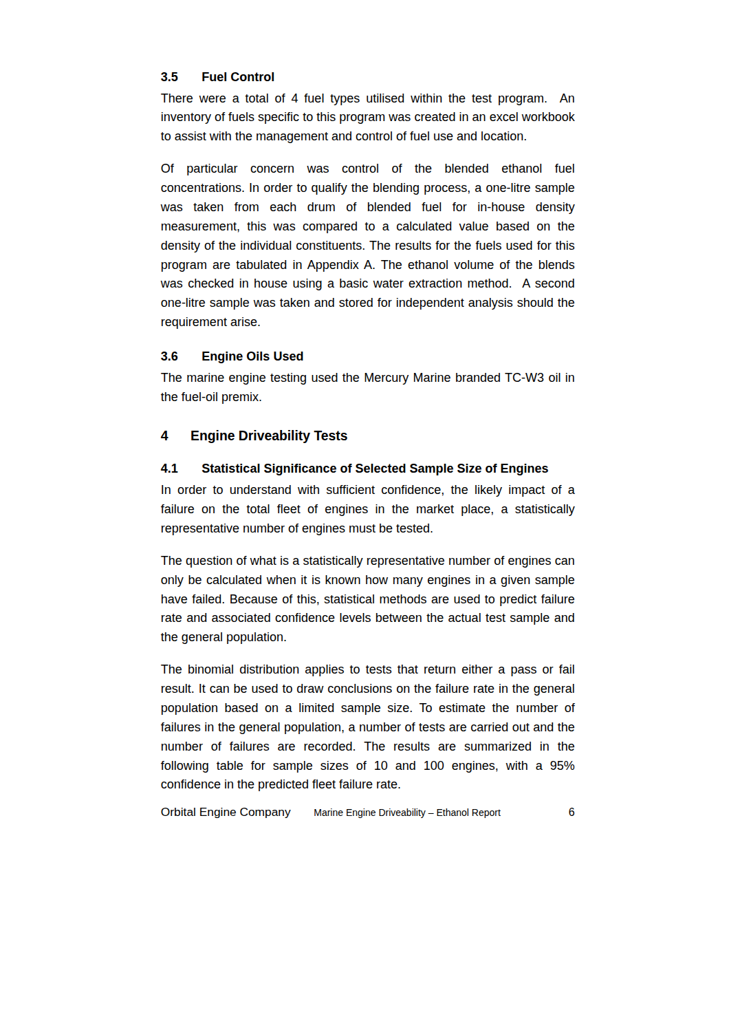3.5 Fuel Control
There were a total of 4 fuel types utilised within the test program. An inventory of fuels specific to this program was created in an excel workbook to assist with the management and control of fuel use and location.
Of particular concern was control of the blended ethanol fuel concentrations. In order to qualify the blending process, a one-litre sample was taken from each drum of blended fuel for in-house density measurement, this was compared to a calculated value based on the density of the individual constituents. The results for the fuels used for this program are tabulated in Appendix A. The ethanol volume of the blends was checked in house using a basic water extraction method. A second one-litre sample was taken and stored for independent analysis should the requirement arise.
3.6 Engine Oils Used
The marine engine testing used the Mercury Marine branded TC-W3 oil in the fuel-oil premix.
4 Engine Driveability Tests
4.1 Statistical Significance of Selected Sample Size of Engines
In order to understand with sufficient confidence, the likely impact of a failure on the total fleet of engines in the market place, a statistically representative number of engines must be tested.
The question of what is a statistically representative number of engines can only be calculated when it is known how many engines in a given sample have failed. Because of this, statistical methods are used to predict failure rate and associated confidence levels between the actual test sample and the general population.
The binomial distribution applies to tests that return either a pass or fail result. It can be used to draw conclusions on the failure rate in the general population based on a limited sample size. To estimate the number of failures in the general population, a number of tests are carried out and the number of failures are recorded. The results are summarized in the following table for sample sizes of 10 and 100 engines, with a 95% confidence in the predicted fleet failure rate.
Orbital Engine Company Marine Engine Driveability – Ethanol Report 6